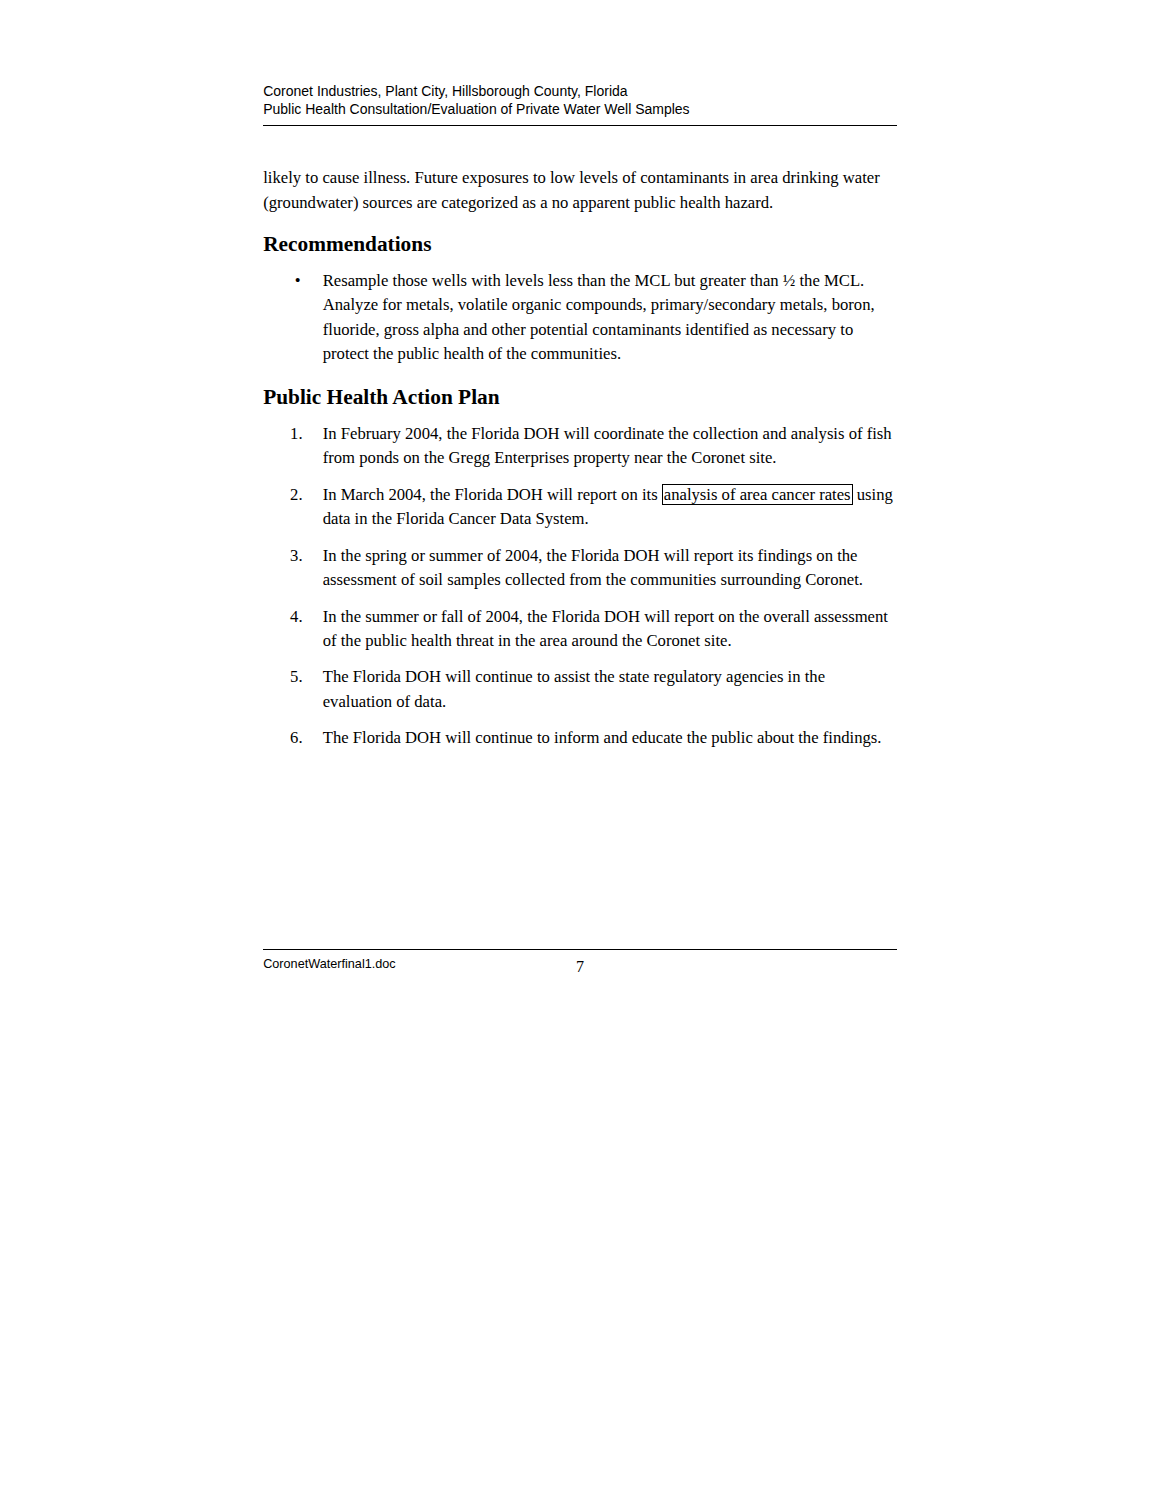Coronet Industries, Plant City, Hillsborough County, Florida
Public Health Consultation/Evaluation of Private Water Well Samples
likely to cause illness. Future exposures to low levels of contaminants in area drinking water (groundwater) sources are categorized as a no apparent public health hazard.
Recommendations
Resample those wells with levels less than the MCL but greater than ½ the MCL. Analyze for metals, volatile organic compounds, primary/secondary metals, boron, fluoride, gross alpha and other potential contaminants identified as necessary to protect the public health of the communities.
Public Health Action Plan
In February 2004, the Florida DOH will coordinate the collection and analysis of fish from ponds on the Gregg Enterprises property near the Coronet site.
In March 2004, the Florida DOH will report on its analysis of area cancer rates using data in the Florida Cancer Data System.
In the spring or summer of 2004, the Florida DOH will report its findings on the assessment of soil samples collected from the communities surrounding Coronet.
In the summer or fall of 2004, the Florida DOH will report on the overall assessment of the public health threat in the area around the Coronet site.
The Florida DOH will continue to assist the state regulatory agencies in the evaluation of data.
The Florida DOH will continue to inform and educate the public about the findings.
CoronetWaterfinal1.doc 7